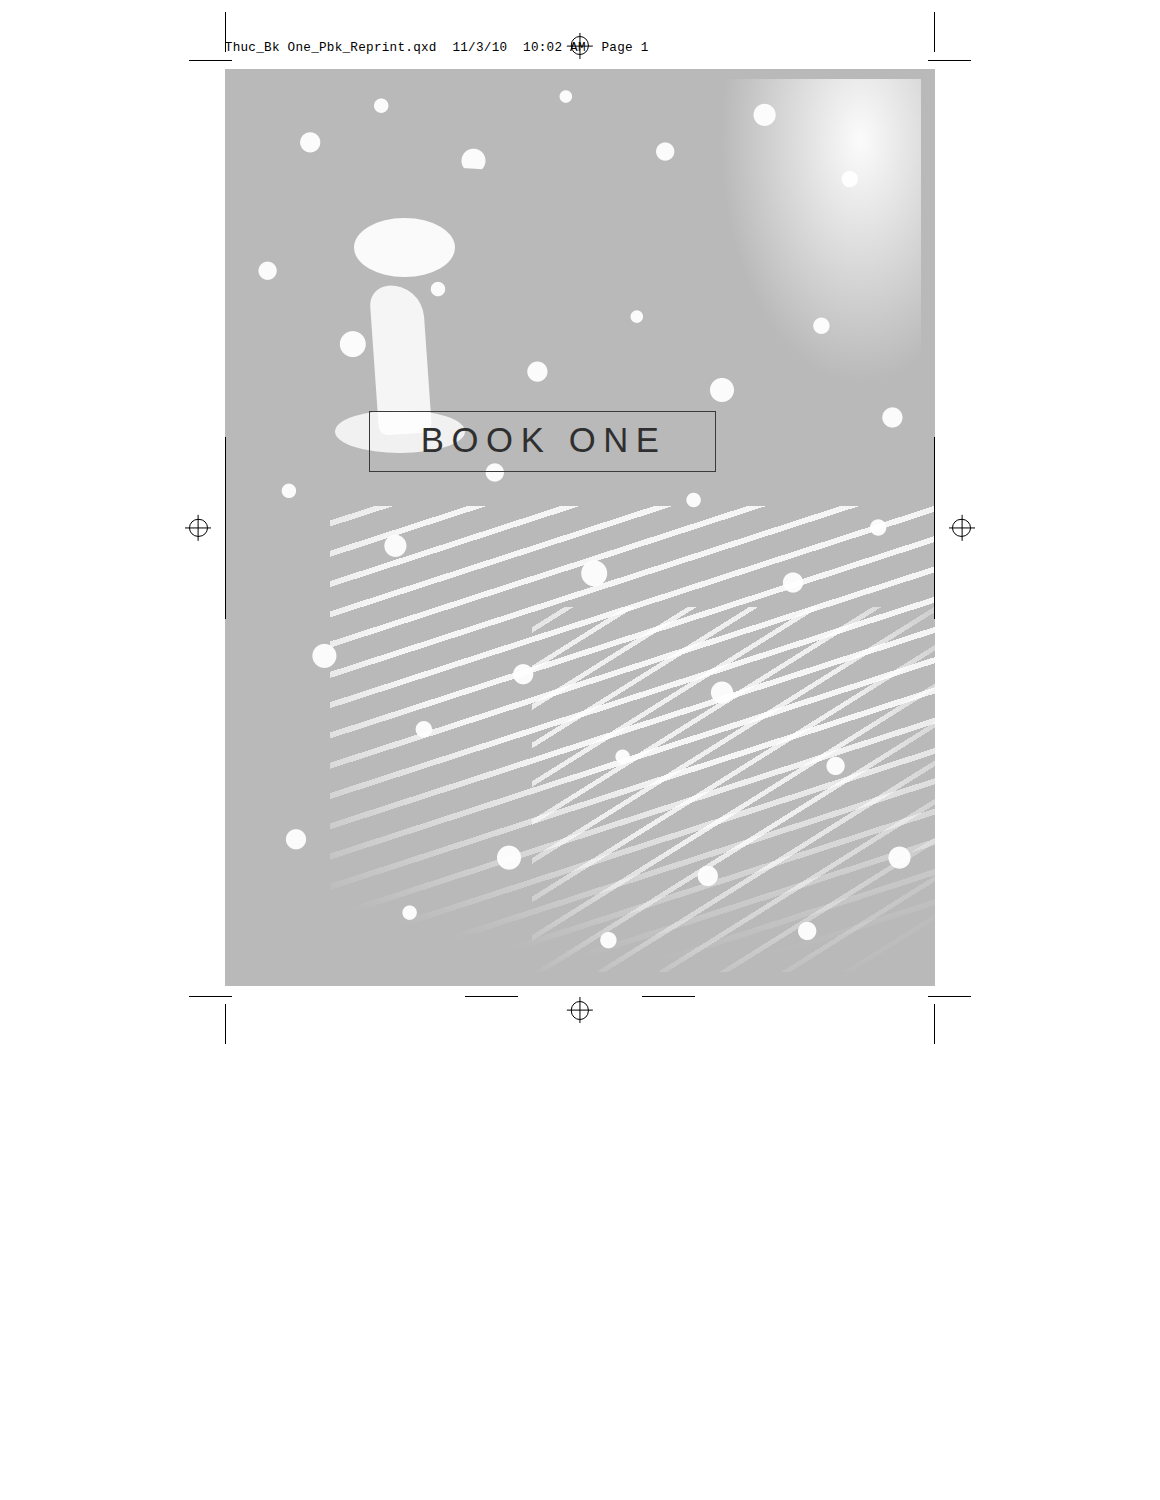Thuc_Bk One_Pbk_Reprint.qxd 11/3/10 10:02 AM Page 1
Book One